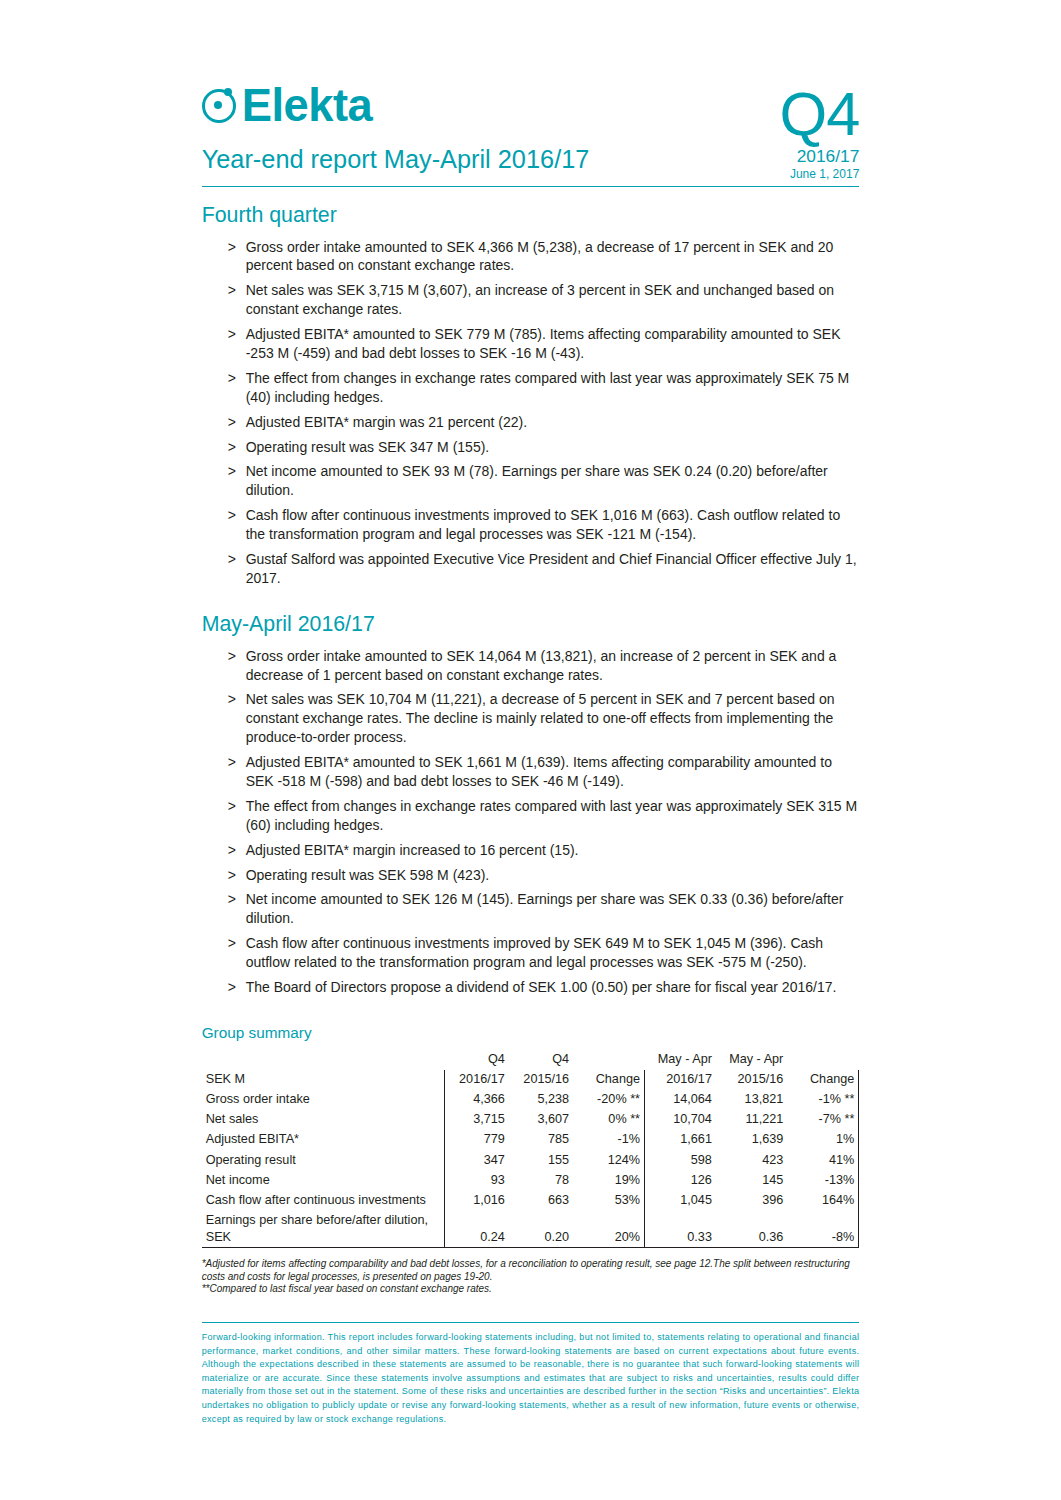Elekta
Year-end report May-April 2016/17
Q4
2016/17
June 1, 2017
Fourth quarter
Gross order intake amounted to SEK 4,366 M (5,238), a decrease of 17 percent in SEK and 20 percent based on constant exchange rates.
Net sales was SEK 3,715 M (3,607), an increase of 3 percent in SEK and unchanged based on constant exchange rates.
Adjusted EBITA* amounted to SEK 779 M (785). Items affecting comparability amounted to SEK -253 M (-459) and bad debt losses to SEK -16 M (-43).
The effect from changes in exchange rates compared with last year was approximately SEK 75 M (40) including hedges.
Adjusted EBITA* margin was 21 percent (22).
Operating result was SEK 347 M (155).
Net income amounted to SEK 93 M (78). Earnings per share was SEK 0.24 (0.20) before/after dilution.
Cash flow after continuous investments improved to SEK 1,016 M (663). Cash outflow related to the transformation program and legal processes was SEK -121 M (-154).
Gustaf Salford was appointed Executive Vice President and Chief Financial Officer effective July 1, 2017.
May-April 2016/17
Gross order intake amounted to SEK 14,064 M (13,821), an increase of 2 percent in SEK and a decrease of 1 percent based on constant exchange rates.
Net sales was SEK 10,704 M (11,221), a decrease of 5 percent in SEK and 7 percent based on constant exchange rates. The decline is mainly related to one-off effects from implementing the produce-to-order process.
Adjusted EBITA* amounted to SEK 1,661 M (1,639). Items affecting comparability amounted to SEK -518 M (-598) and bad debt losses to SEK -46 M (-149).
The effect from changes in exchange rates compared with last year was approximately SEK 315 M (60) including hedges.
Adjusted EBITA* margin increased to 16 percent (15).
Operating result was SEK 598 M (423).
Net income amounted to SEK 126 M (145). Earnings per share was SEK 0.33 (0.36) before/after dilution.
Cash flow after continuous investments improved by SEK 649 M to SEK 1,045 M (396). Cash outflow related to the transformation program and legal processes was SEK -575 M (-250).
The Board of Directors propose a dividend of SEK 1.00 (0.50) per share for fiscal year 2016/17.
Group summary
| | Q4 | Q4 | | May - Apr | May - Apr | |
| --- | --- | --- | --- | --- | --- | --- |
| SEK M | 2016/17 | 2015/16 | Change | 2016/17 | 2015/16 | Change |
| Gross order intake | 4,366 | 5,238 | -20% ** | 14,064 | 13,821 | -1% ** |
| Net sales | 3,715 | 3,607 | 0% ** | 10,704 | 11,221 | -7% ** |
| Adjusted EBITA* | 779 | 785 | -1% | 1,661 | 1,639 | 1% |
| Operating result | 347 | 155 | 124% | 598 | 423 | 41% |
| Net income | 93 | 78 | 19% | 126 | 145 | -13% |
| Cash flow after continuous investments | 1,016 | 663 | 53% | 1,045 | 396 | 164% |
| Earnings per share before/after dilution, SEK | 0.24 | 0.20 | 20% | 0.33 | 0.36 | -8% |
*Adjusted for items affecting comparability and bad debt losses, for a reconciliation to operating result, see page 12.The split between restructuring costs and costs for legal processes, is presented on pages 19-20.
**Compared to last fiscal year based on constant exchange rates.
Forward-looking information. This report includes forward-looking statements including, but not limited to, statements relating to operational and financial performance, market conditions, and other similar matters. These forward-looking statements are based on current expectations about future events. Although the expectations described in these statements are assumed to be reasonable, there is no guarantee that such forward-looking statements will materialize or are accurate. Since these statements involve assumptions and estimates that are subject to risks and uncertainties, results could differ materially from those set out in the statement. Some of these risks and uncertainties are described further in the section “Risks and uncertainties”. Elekta undertakes no obligation to publicly update or revise any forward-looking statements, whether as a result of new information, future events or otherwise, except as required by law or stock exchange regulations.